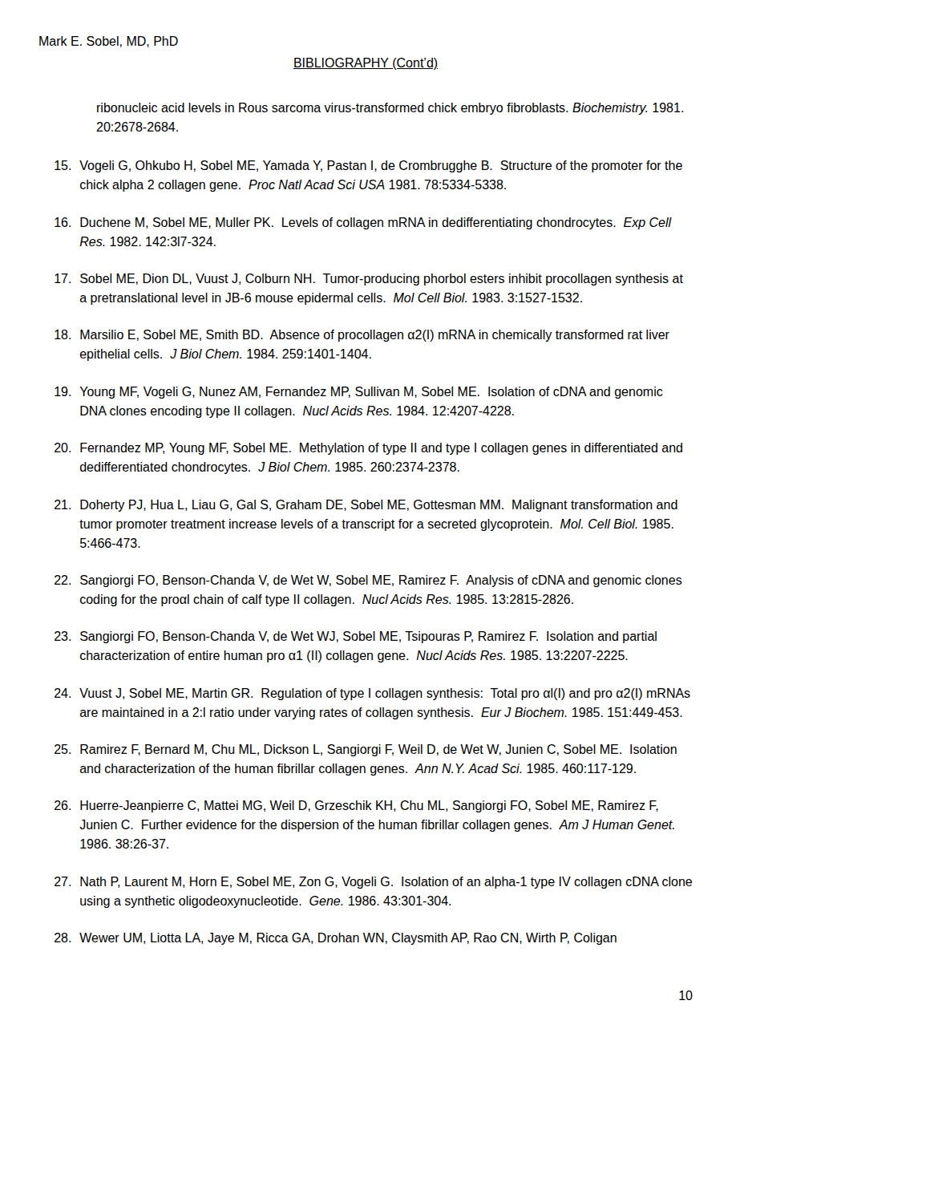Mark E. Sobel, MD, PhD
BIBLIOGRAPHY (Cont’d)
ribonucleic acid levels in Rous sarcoma virus-transformed chick embryo fibroblasts. Biochemistry. 1981. 20:2678-2684.
15. Vogeli G, Ohkubo H, Sobel ME, Yamada Y, Pastan I, de Crombrugghe B. Structure of the promoter for the chick alpha 2 collagen gene. Proc Natl Acad Sci USA 1981. 78:5334-5338.
16. Duchene M, Sobel ME, Muller PK. Levels of collagen mRNA in dedifferentiating chondrocytes. Exp Cell Res. 1982. 142:3l7-324.
17. Sobel ME, Dion DL, Vuust J, Colburn NH. Tumor-producing phorbol esters inhibit procollagen synthesis at a pretranslational level in JB-6 mouse epidermal cells. Mol Cell Biol. 1983. 3:1527-1532.
18. Marsilio E, Sobel ME, Smith BD. Absence of procollagen α2(I) mRNA in chemically transformed rat liver epithelial cells. J Biol Chem. 1984. 259:1401-1404.
19. Young MF, Vogeli G, Nunez AM, Fernandez MP, Sullivan M, Sobel ME. Isolation of cDNA and genomic DNA clones encoding type II collagen. Nucl Acids Res. 1984. 12:4207-4228.
20. Fernandez MP, Young MF, Sobel ME. Methylation of type II and type I collagen genes in differentiated and dedifferentiated chondrocytes. J Biol Chem. 1985. 260:2374-2378.
21. Doherty PJ, Hua L, Liau G, Gal S, Graham DE, Sobel ME, Gottesman MM. Malignant transformation and tumor promoter treatment increase levels of a transcript for a secreted glycoprotein. Mol. Cell Biol. 1985. 5:466-473.
22. Sangiorgi FO, Benson-Chanda V, de Wet W, Sobel ME, Ramirez F. Analysis of cDNA and genomic clones coding for the proαl chain of calf type II collagen. Nucl Acids Res. 1985. 13:2815-2826.
23. Sangiorgi FO, Benson-Chanda V, de Wet WJ, Sobel ME, Tsipouras P, Ramirez F. Isolation and partial characterization of entire human pro α1 (II) collagen gene. Nucl Acids Res. 1985. 13:2207-2225.
24. Vuust J, Sobel ME, Martin GR. Regulation of type I collagen synthesis: Total pro αl(I) and pro α2(I) mRNAs are maintained in a 2:l ratio under varying rates of collagen synthesis. Eur J Biochem. 1985. 151:449-453.
25. Ramirez F, Bernard M, Chu ML, Dickson L, Sangiorgi F, Weil D, de Wet W, Junien C, Sobel ME. Isolation and characterization of the human fibrillar collagen genes. Ann N.Y. Acad Sci. 1985. 460:117-129.
26. Huerre-Jeanpierre C, Mattei MG, Weil D, Grzeschik KH, Chu ML, Sangiorgi FO, Sobel ME, Ramirez F, Junien C. Further evidence for the dispersion of the human fibrillar collagen genes. Am J Human Genet. 1986. 38:26-37.
27. Nath P, Laurent M, Horn E, Sobel ME, Zon G, Vogeli G. Isolation of an alpha-1 type IV collagen cDNA clone using a synthetic oligodeoxynucleotide. Gene. 1986. 43:301-304.
28. Wewer UM, Liotta LA, Jaye M, Ricca GA, Drohan WN, Claysmith AP, Rao CN, Wirth P, Coligan
10